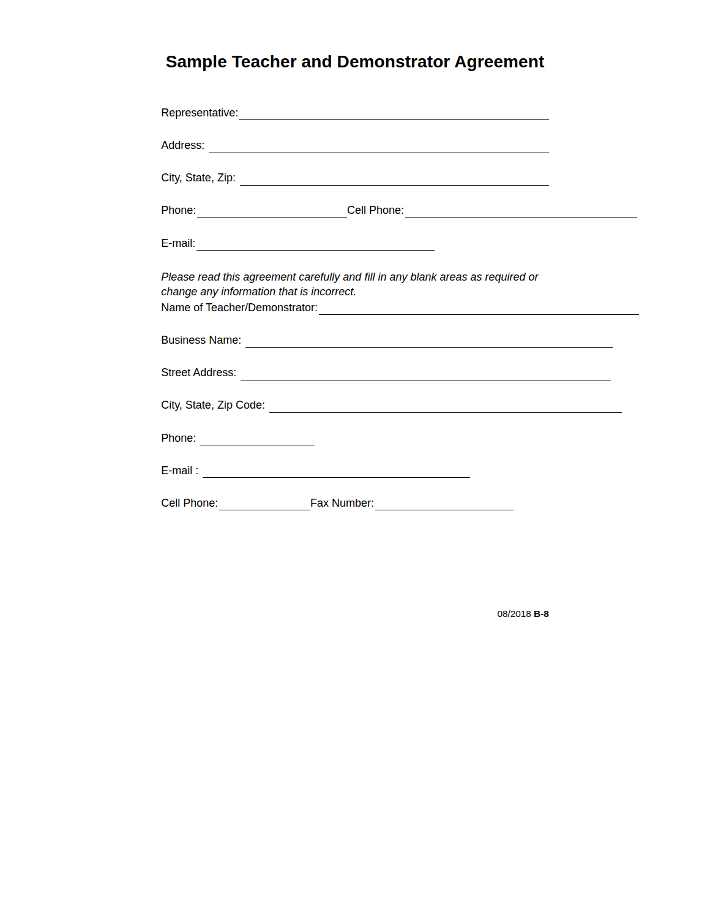Sample Teacher and Demonstrator Agreement
Representative:
Address:
City, State, Zip:
Phone: Cell Phone:
E-mail:
Please read this agreement carefully and fill in any blank areas as required or change any information that is incorrect.
Name of Teacher/Demonstrator:
Business Name:
Street Address:
City, State, Zip Code:
Phone:
E-mail :
Cell Phone: Fax Number:
08/2018 B-8